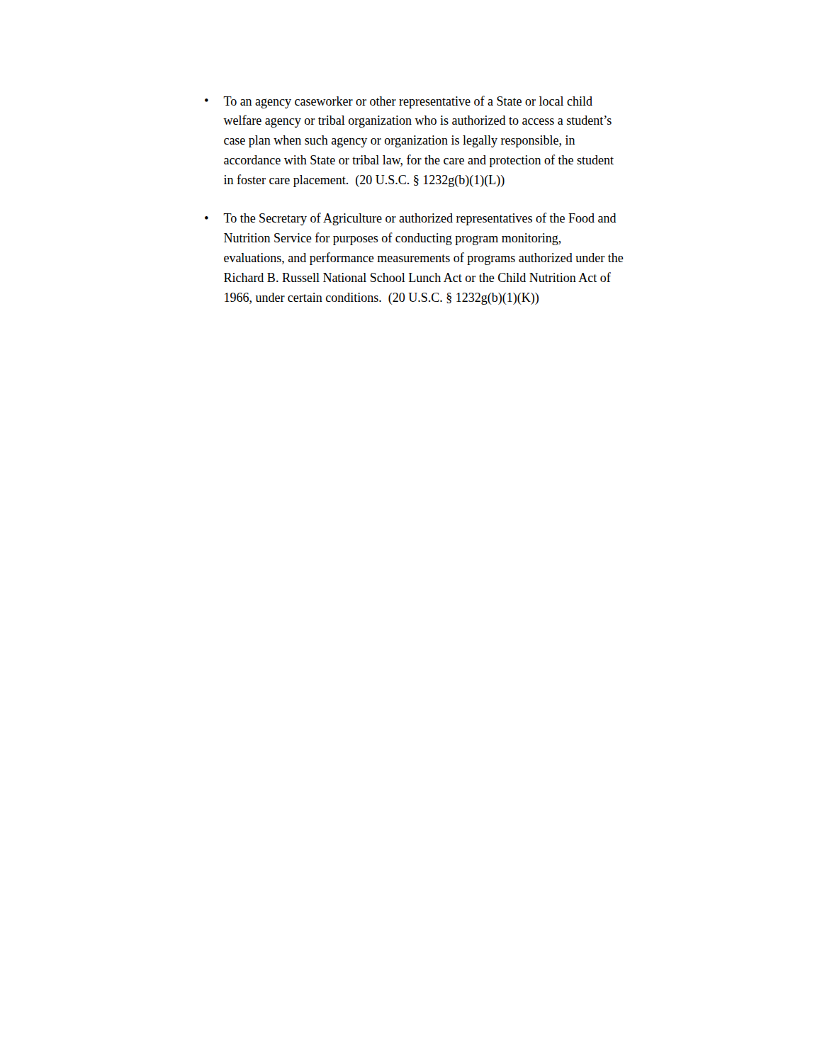To an agency caseworker or other representative of a State or local child welfare agency or tribal organization who is authorized to access a student’s case plan when such agency or organization is legally responsible, in accordance with State or tribal law, for the care and protection of the student in foster care placement. (20 U.S.C. § 1232g(b)(1)(L))
To the Secretary of Agriculture or authorized representatives of the Food and Nutrition Service for purposes of conducting program monitoring, evaluations, and performance measurements of programs authorized under the Richard B. Russell National School Lunch Act or the Child Nutrition Act of 1966, under certain conditions. (20 U.S.C. § 1232g(b)(1)(K))